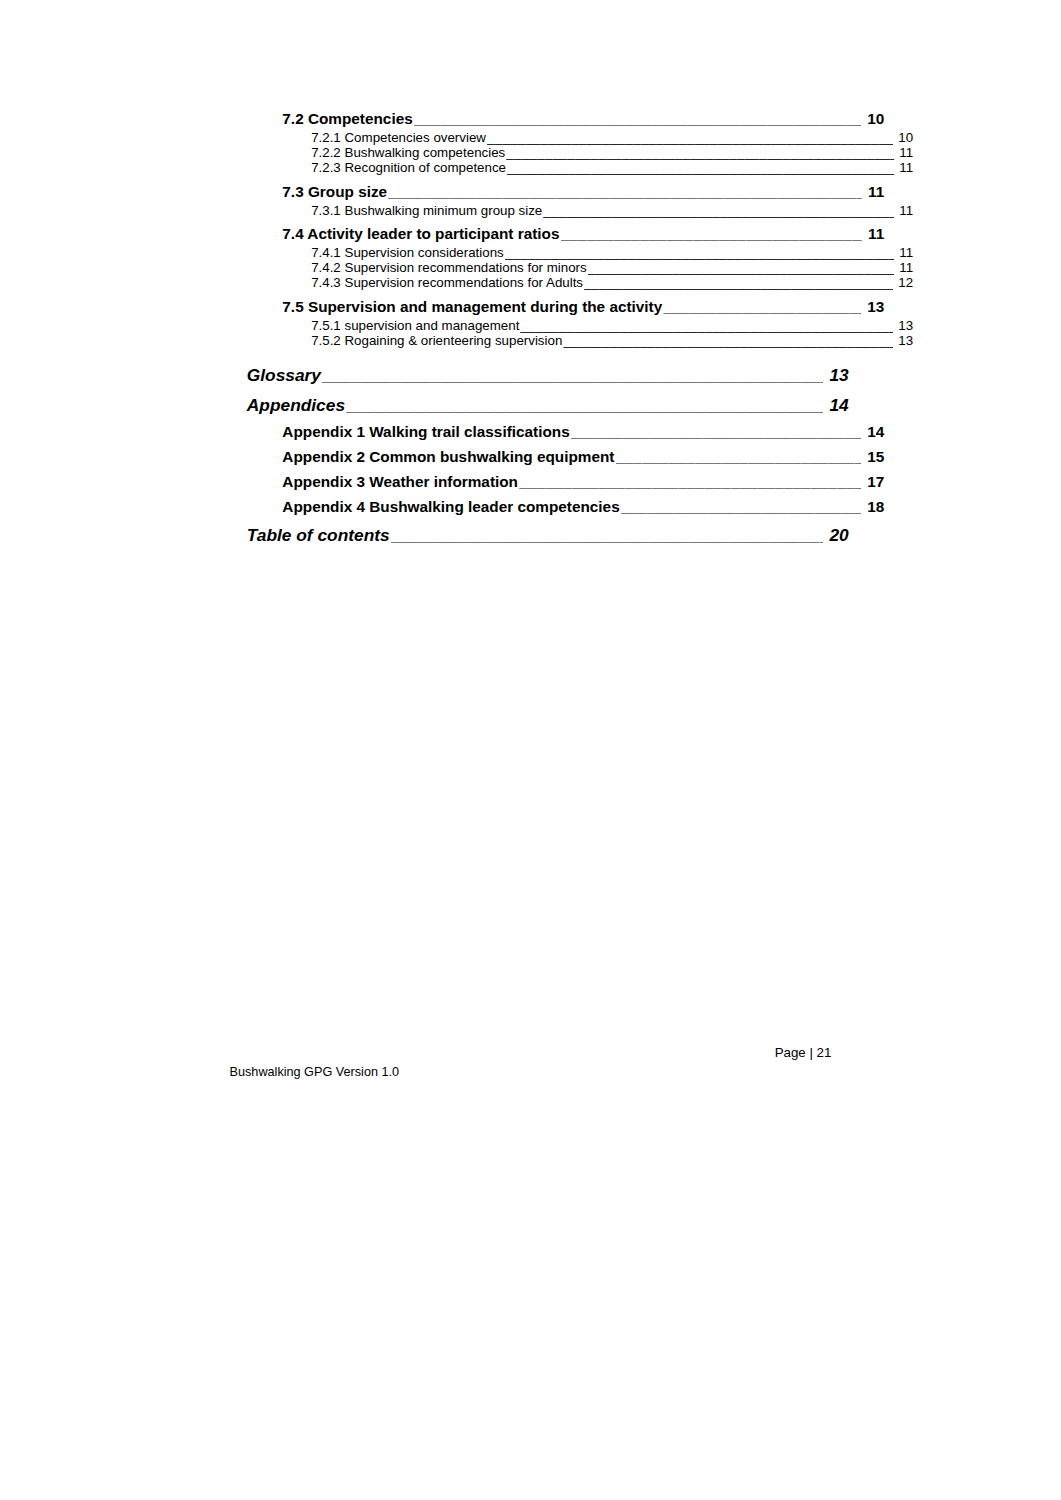7.2 Competencies _______________________________________________________________ 10
7.2.1 Competencies overview _______________________________________________________________ 10
7.2.2 Bushwalking competencies _______________________________________________________________ 11
7.2.3 Recognition of competence _______________________________________________________________ 11
7.3 Group size _______________________________________________________________ 11
7.3.1 Bushwalking minimum group size _______________________________________________________________ 11
7.4 Activity leader to participant ratios _______________________________________________________________ 11
7.4.1 Supervision considerations _______________________________________________________________ 11
7.4.2 Supervision recommendations for minors _______________________________________________________________ 11
7.4.3 Supervision recommendations for Adults _______________________________________________________________ 12
7.5 Supervision and management during the activity _______________________________________________________________ 13
7.5.1 supervision and management _______________________________________________________________ 13
7.5.2 Rogaining & orienteering supervision _______________________________________________________________ 13
Glossary _______________________________________________________________ 13
Appendices _______________________________________________________________ 14
Appendix 1 Walking trail classifications _______________________________________________________________ 14
Appendix 2 Common bushwalking equipment _______________________________________________________________ 15
Appendix 3 Weather information _______________________________________________________________ 17
Appendix 4 Bushwalking leader competencies _______________________________________________________________ 18
Table of contents _______________________________________________________________ 20
Page | 21
Bushwalking GPG Version 1.0